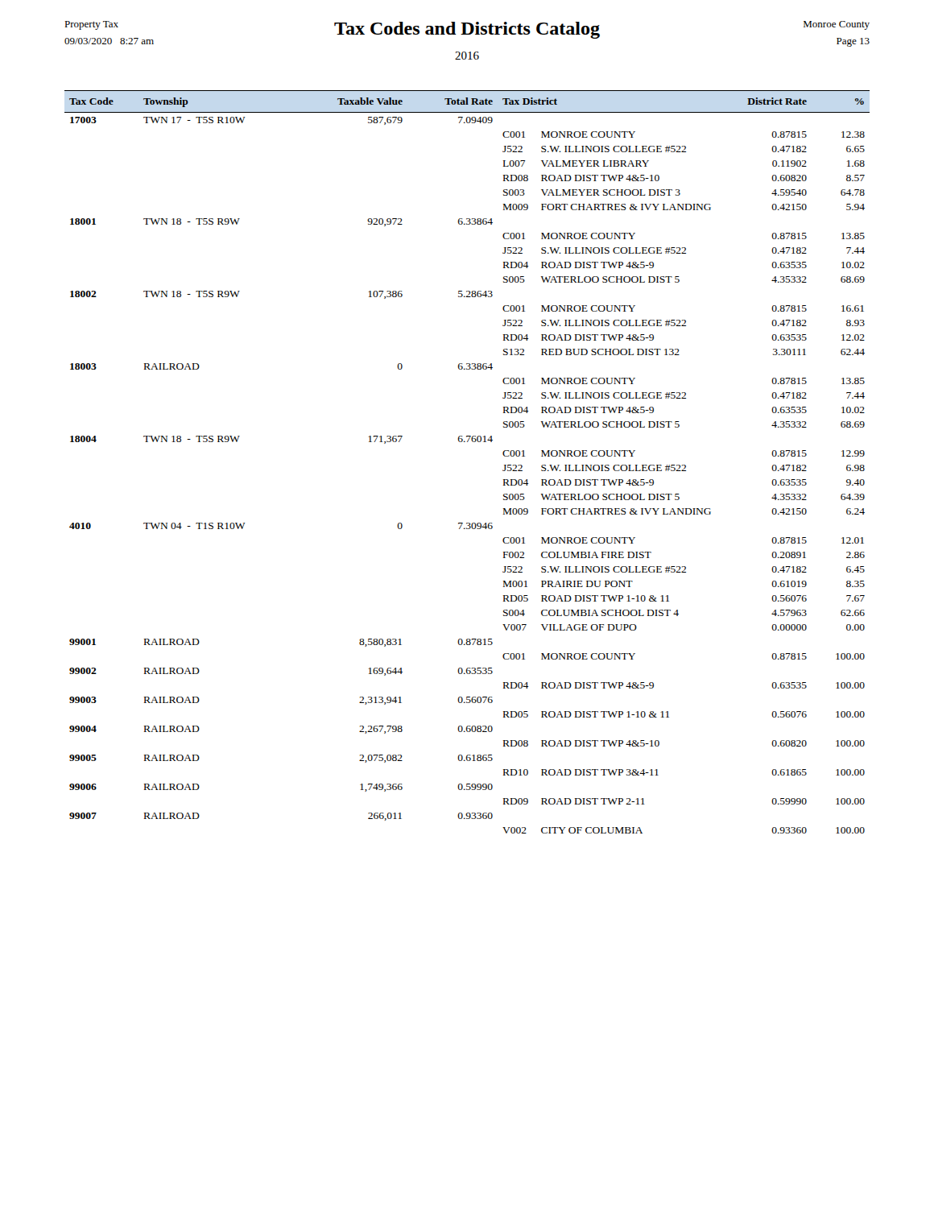Property Tax
09/03/2020 8:27 am
Monroe County
Page 13
Tax Codes and Districts Catalog
2016
| Tax Code | Township | Taxable Value | Total Rate | Tax District | District Rate | % |
| --- | --- | --- | --- | --- | --- | --- |
| 17003 | TWN 17 - T5S R10W | 587,679 | 7.09409 | | | | |
| | | | | C001 | MONROE COUNTY | 0.87815 | 12.38 |
| | | | | J522 | S.W. ILLINOIS COLLEGE #522 | 0.47182 | 6.65 |
| | | | | L007 | VALMEYER LIBRARY | 0.11902 | 1.68 |
| | | | | RD08 | ROAD DIST TWP 4&5-10 | 0.60820 | 8.57 |
| | | | | S003 | VALMEYER SCHOOL DIST 3 | 4.59540 | 64.78 |
| | | | | M009 | FORT CHARTRES & IVY LANDING | 0.42150 | 5.94 |
| 18001 | TWN 18 - T5S R9W | 920,972 | 6.33864 | | | | |
| | | | | C001 | MONROE COUNTY | 0.87815 | 13.85 |
| | | | | J522 | S.W. ILLINOIS COLLEGE #522 | 0.47182 | 7.44 |
| | | | | RD04 | ROAD DIST TWP 4&5-9 | 0.63535 | 10.02 |
| | | | | S005 | WATERLOO SCHOOL DIST 5 | 4.35332 | 68.69 |
| 18002 | TWN 18 - T5S R9W | 107,386 | 5.28643 | | | | |
| | | | | C001 | MONROE COUNTY | 0.87815 | 16.61 |
| | | | | J522 | S.W. ILLINOIS COLLEGE #522 | 0.47182 | 8.93 |
| | | | | RD04 | ROAD DIST TWP 4&5-9 | 0.63535 | 12.02 |
| | | | | S132 | RED BUD SCHOOL DIST 132 | 3.30111 | 62.44 |
| 18003 | RAILROAD | 0 | 6.33864 | | | | |
| | | | | C001 | MONROE COUNTY | 0.87815 | 13.85 |
| | | | | J522 | S.W. ILLINOIS COLLEGE #522 | 0.47182 | 7.44 |
| | | | | RD04 | ROAD DIST TWP 4&5-9 | 0.63535 | 10.02 |
| | | | | S005 | WATERLOO SCHOOL DIST 5 | 4.35332 | 68.69 |
| 18004 | TWN 18 - T5S R9W | 171,367 | 6.76014 | | | | |
| | | | | C001 | MONROE COUNTY | 0.87815 | 12.99 |
| | | | | J522 | S.W. ILLINOIS COLLEGE #522 | 0.47182 | 6.98 |
| | | | | RD04 | ROAD DIST TWP 4&5-9 | 0.63535 | 9.40 |
| | | | | S005 | WATERLOO SCHOOL DIST 5 | 4.35332 | 64.39 |
| | | | | M009 | FORT CHARTRES & IVY LANDING | 0.42150 | 6.24 |
| 4010 | TWN 04 - T1S R10W | 0 | 7.30946 | | | | |
| | | | | C001 | MONROE COUNTY | 0.87815 | 12.01 |
| | | | | F002 | COLUMBIA FIRE DIST | 0.20891 | 2.86 |
| | | | | J522 | S.W. ILLINOIS COLLEGE #522 | 0.47182 | 6.45 |
| | | | | M001 | PRAIRIE DU PONT | 0.61019 | 8.35 |
| | | | | RD05 | ROAD DIST TWP 1-10 & 11 | 0.56076 | 7.67 |
| | | | | S004 | COLUMBIA SCHOOL DIST 4 | 4.57963 | 62.66 |
| | | | | V007 | VILLAGE OF DUPO | 0.00000 | 0.00 |
| 99001 | RAILROAD | 8,580,831 | 0.87815 | | | | |
| | | | | C001 | MONROE COUNTY | 0.87815 | 100.00 |
| 99002 | RAILROAD | 169,644 | 0.63535 | | | | |
| | | | | RD04 | ROAD DIST TWP 4&5-9 | 0.63535 | 100.00 |
| 99003 | RAILROAD | 2,313,941 | 0.56076 | | | | |
| | | | | RD05 | ROAD DIST TWP 1-10 & 11 | 0.56076 | 100.00 |
| 99004 | RAILROAD | 2,267,798 | 0.60820 | | | | |
| | | | | RD08 | ROAD DIST TWP 4&5-10 | 0.60820 | 100.00 |
| 99005 | RAILROAD | 2,075,082 | 0.61865 | | | | |
| | | | | RD10 | ROAD DIST TWP 3&4-11 | 0.61865 | 100.00 |
| 99006 | RAILROAD | 1,749,366 | 0.59990 | | | | |
| | | | | RD09 | ROAD DIST TWP 2-11 | 0.59990 | 100.00 |
| 99007 | RAILROAD | 266,011 | 0.93360 | | | | |
| | | | | V002 | CITY OF COLUMBIA | 0.93360 | 100.00 |